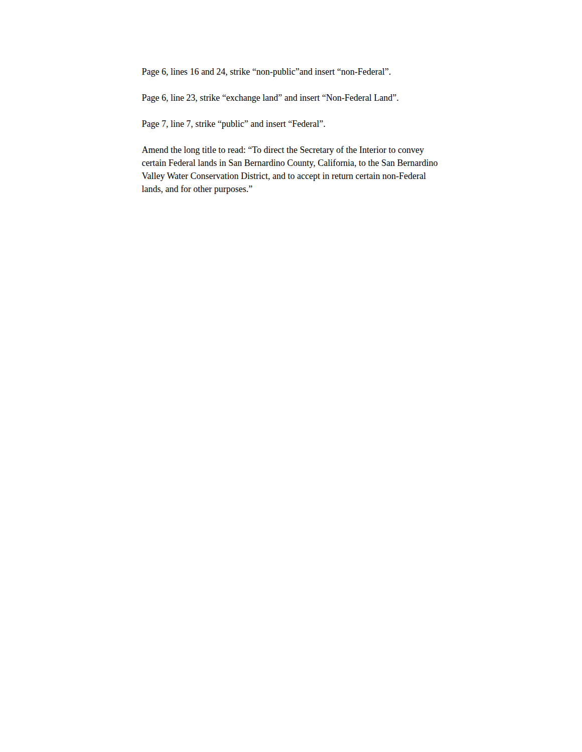Page 6, lines 16 and 24, strike “non-public”and insert “non-Federal”.
Page 6, line 23, strike “exchange land” and insert “Non-Federal Land”.
Page 7, line 7, strike “public” and insert “Federal”.
Amend the long title to read: “To direct the Secretary of the Interior to convey certain Federal lands in San Bernardino County, California, to the San Bernardino Valley Water Conservation District, and to accept in return certain non-Federal lands, and for other purposes.”